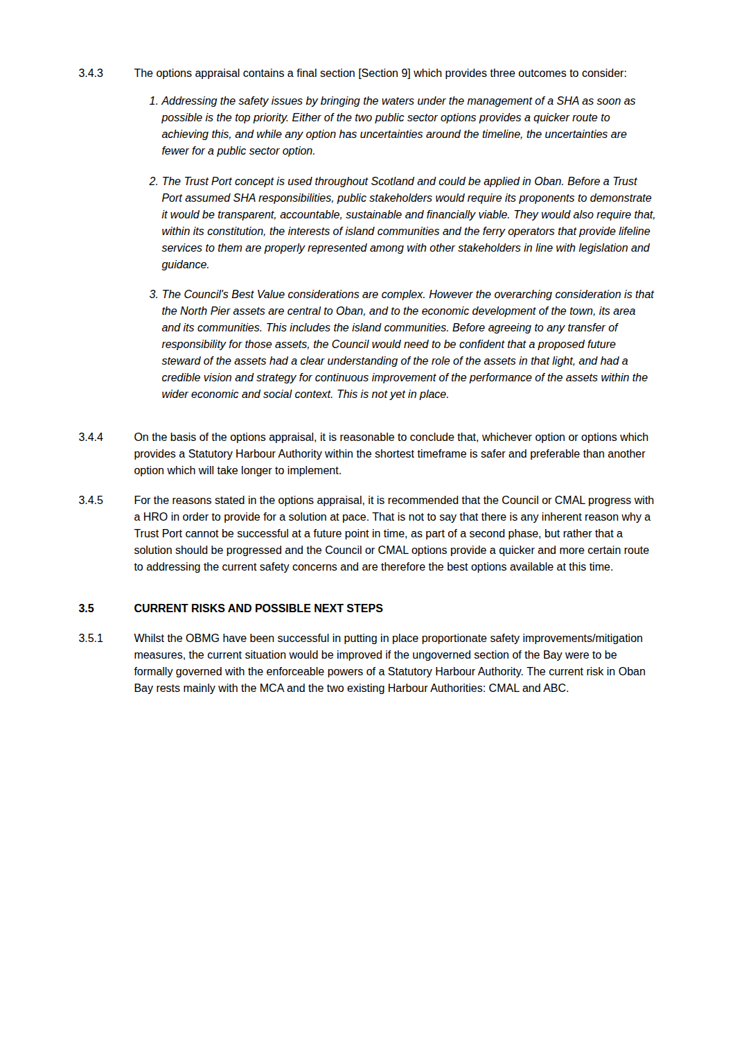3.4.3
The options appraisal contains a final section [Section 9] which provides three outcomes to consider:
Addressing the safety issues by bringing the waters under the management of a SHA as soon as possible is the top priority. Either of the two public sector options provides a quicker route to achieving this, and while any option has uncertainties around the timeline, the uncertainties are fewer for a public sector option.
The Trust Port concept is used throughout Scotland and could be applied in Oban. Before a Trust Port assumed SHA responsibilities, public stakeholders would require its proponents to demonstrate it would be transparent, accountable, sustainable and financially viable. They would also require that, within its constitution, the interests of island communities and the ferry operators that provide lifeline services to them are properly represented among with other stakeholders in line with legislation and guidance.
The Council's Best Value considerations are complex. However the overarching consideration is that the North Pier assets are central to Oban, and to the economic development of the town, its area and its communities. This includes the island communities. Before agreeing to any transfer of responsibility for those assets, the Council would need to be confident that a proposed future steward of the assets had a clear understanding of the role of the assets in that light, and had a credible vision and strategy for continuous improvement of the performance of the assets within the wider economic and social context. This is not yet in place.
3.4.4
On the basis of the options appraisal, it is reasonable to conclude that, whichever option or options which provides a Statutory Harbour Authority within the shortest timeframe is safer and preferable than another option which will take longer to implement.
3.4.5
For the reasons stated in the options appraisal, it is recommended that the Council or CMAL progress with a HRO in order to provide for a solution at pace. That is not to say that there is any inherent reason why a Trust Port cannot be successful at a future point in time, as part of a second phase, but rather that a solution should be progressed and the Council or CMAL options provide a quicker and more certain route to addressing the current safety concerns and are therefore the best options available at this time.
3.5
CURRENT RISKS AND POSSIBLE NEXT STEPS
3.5.1
Whilst the OBMG have been successful in putting in place proportionate safety improvements/mitigation measures, the current situation would be improved if the ungoverned section of the Bay were to be formally governed with the enforceable powers of a Statutory Harbour Authority. The current risk in Oban Bay rests mainly with the MCA and the two existing Harbour Authorities: CMAL and ABC.